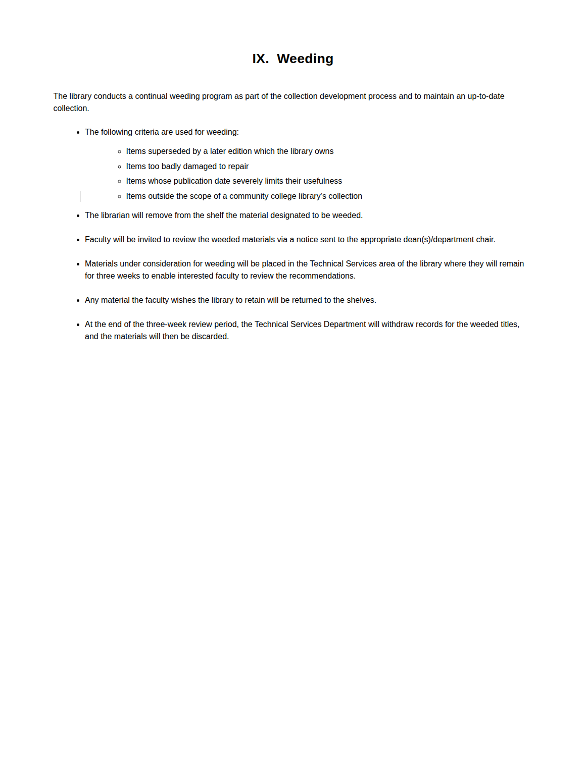IX. Weeding
The library conducts a continual weeding program as part of the collection development process and to maintain an up-to-date collection.
The following criteria are used for weeding:
Items superseded by a later edition which the library owns
Items too badly damaged to repair
Items whose publication date severely limits their usefulness
Items outside the scope of a community college library’s collection
The librarian will remove from the shelf the material designated to be weeded.
Faculty will be invited to review the weeded materials via a notice sent to the appropriate dean(s)/department chair.
Materials under consideration for weeding will be placed in the Technical Services area of the library where they will remain for three weeks to enable interested faculty to review the recommendations.
Any material the faculty wishes the library to retain will be returned to the shelves.
At the end of the three-week review period, the Technical Services Department will withdraw records for the weeded titles, and the materials will then be discarded.